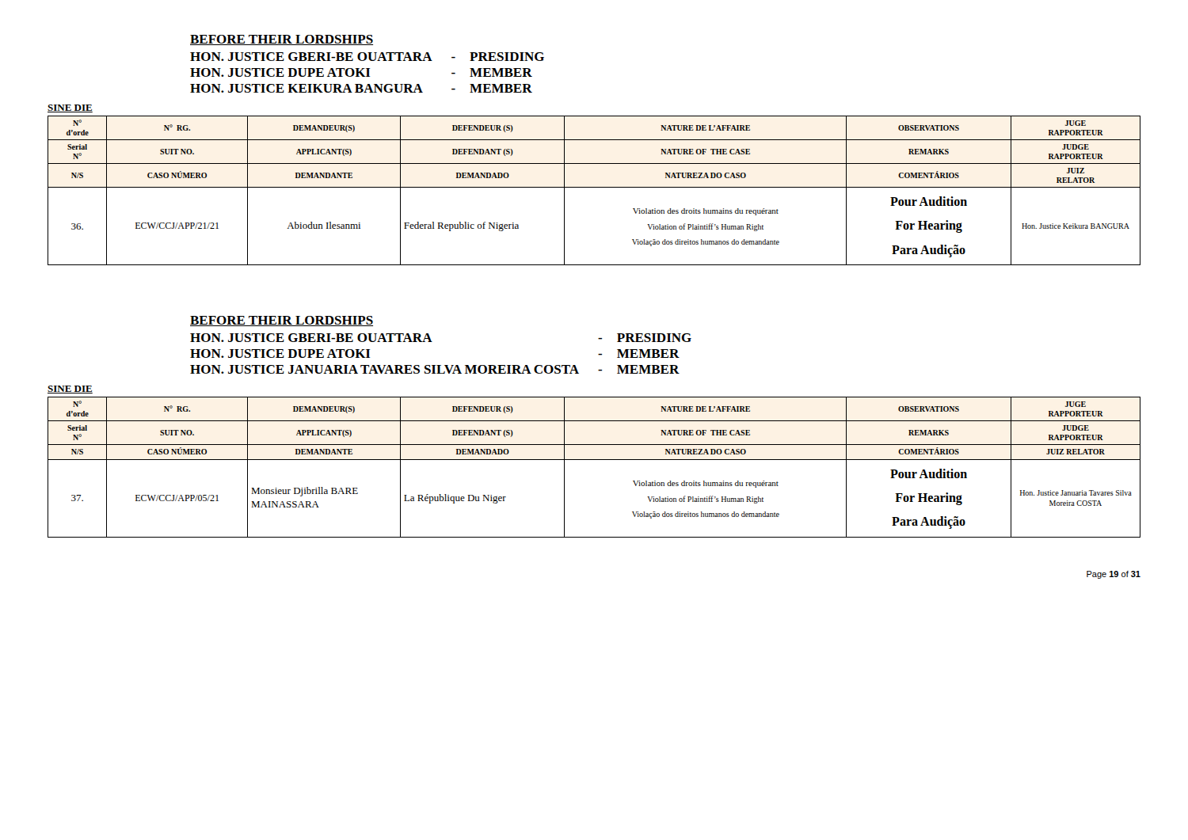BEFORE THEIR LORDSHIPS
| HON. JUSTICE GBERI-BE OUATTARA | - | PRESIDING |
| HON. JUSTICE DUPE ATOKI | - | MEMBER |
| HON. JUSTICE KEIKURA BANGURA | - | MEMBER |
SINE DIE
| N° d’orde | N° RG. | DEMANDEUR(S) | DEFENDEUR (S) | NATURE DE L’AFFAIRE | OBSERVATIONS | JUGE RAPPORTEUR |
| --- | --- | --- | --- | --- | --- | --- |
| Serial N° | SUIT NO. | APPLICANT(S) | DEFENDANT (S) | NATURE OF THE CASE | REMARKS | JUDGE RAPPORTEUR |
| N/S | CASO NÚMERO | DEMANDANTE | DEMANDADO | NATUREZA DO CASO | COMENTÁRIOS | JUIZ RELATOR |
| 36. | ECW/CCJ/APP/21/21 | Abiodun Ilesanmi | Federal Republic of Nigeria | Violation des droits humains du requérant Violation of Plaintiff’s Human Right Violação dos direitos humanos do demandante | Pour Audition For Hearing Para Audição | Hon. Justice Keikura BANGURA |
BEFORE THEIR LORDSHIPS
| HON. JUSTICE GBERI-BE OUATTARA | - | PRESIDING |
| HON. JUSTICE DUPE ATOKI | - | MEMBER |
| HON. JUSTICE JANUARIA TAVARES SILVA MOREIRA COSTA | - | MEMBER |
SINE DIE
| N° d’orde | N° RG. | DEMANDEUR(S) | DEFENDEUR (S) | NATURE DE L’AFFAIRE | OBSERVATIONS | JUGE RAPPORTEUR |
| --- | --- | --- | --- | --- | --- | --- |
| Serial N° | SUIT NO. | APPLICANT(S) | DEFENDANT (S) | NATURE OF THE CASE | REMARKS | JUDGE RAPPORTEUR |
| N/S | CASO NÚMERO | DEMANDANTE | DEMANDADO | NATUREZA DO CASO | COMENTÁRIOS | JUIZ RELATOR |
| 37. | ECW/CCJ/APP/05/21 | Monsieur Djibrilla BARE MAINASSARA | La République Du Niger | Violation des droits humains du requérant Violation of Plaintiff’s Human Right Violação dos direitos humanos do demandante | Pour Audition For Hearing Para Audição | Hon. Justice Januaria Tavares Silva Moreira COSTA |
Page 19 of 31